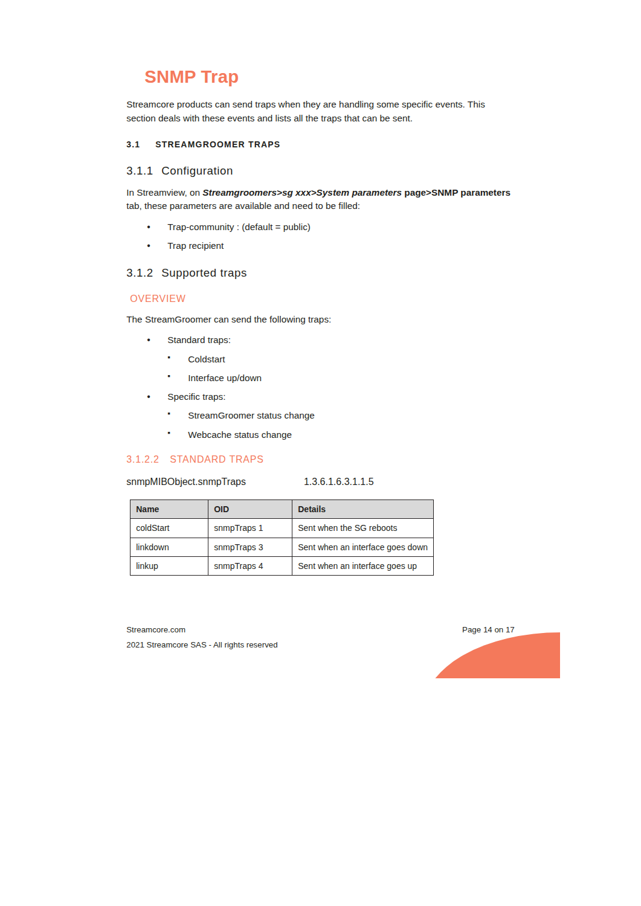SNMP Trap
Streamcore products can send traps when they are handling some specific events. This section deals with these events and lists all the traps that can be sent.
3.1 STREAMGROOMER TRAPS
3.1.1 Configuration
In Streamview, on Streamgroomers>sg xxx>System parameters page>SNMP parameters tab, these parameters are available and need to be filled:
Trap-community : (default = public)
Trap recipient
3.1.2 Supported traps
OVERVIEW
The StreamGroomer can send the following traps:
Standard traps:
Coldstart
Interface up/down
Specific traps:
StreamGroomer status change
Webcache status change
3.1.2.2 STANDARD TRAPS
snmpMIBObject.snmpTraps1.3.6.1.6.3.1.1.5
| Name | OID | Details |
| --- | --- | --- |
| coldStart | snmpTraps 1 | Sent when the SG reboots |
| linkdown | snmpTraps 3 | Sent when an interface goes down |
| linkup | snmpTraps 4 | Sent when an interface goes up |
Streamcore.com Page 14 on 17
2021 Streamcore SAS - All rights reserved